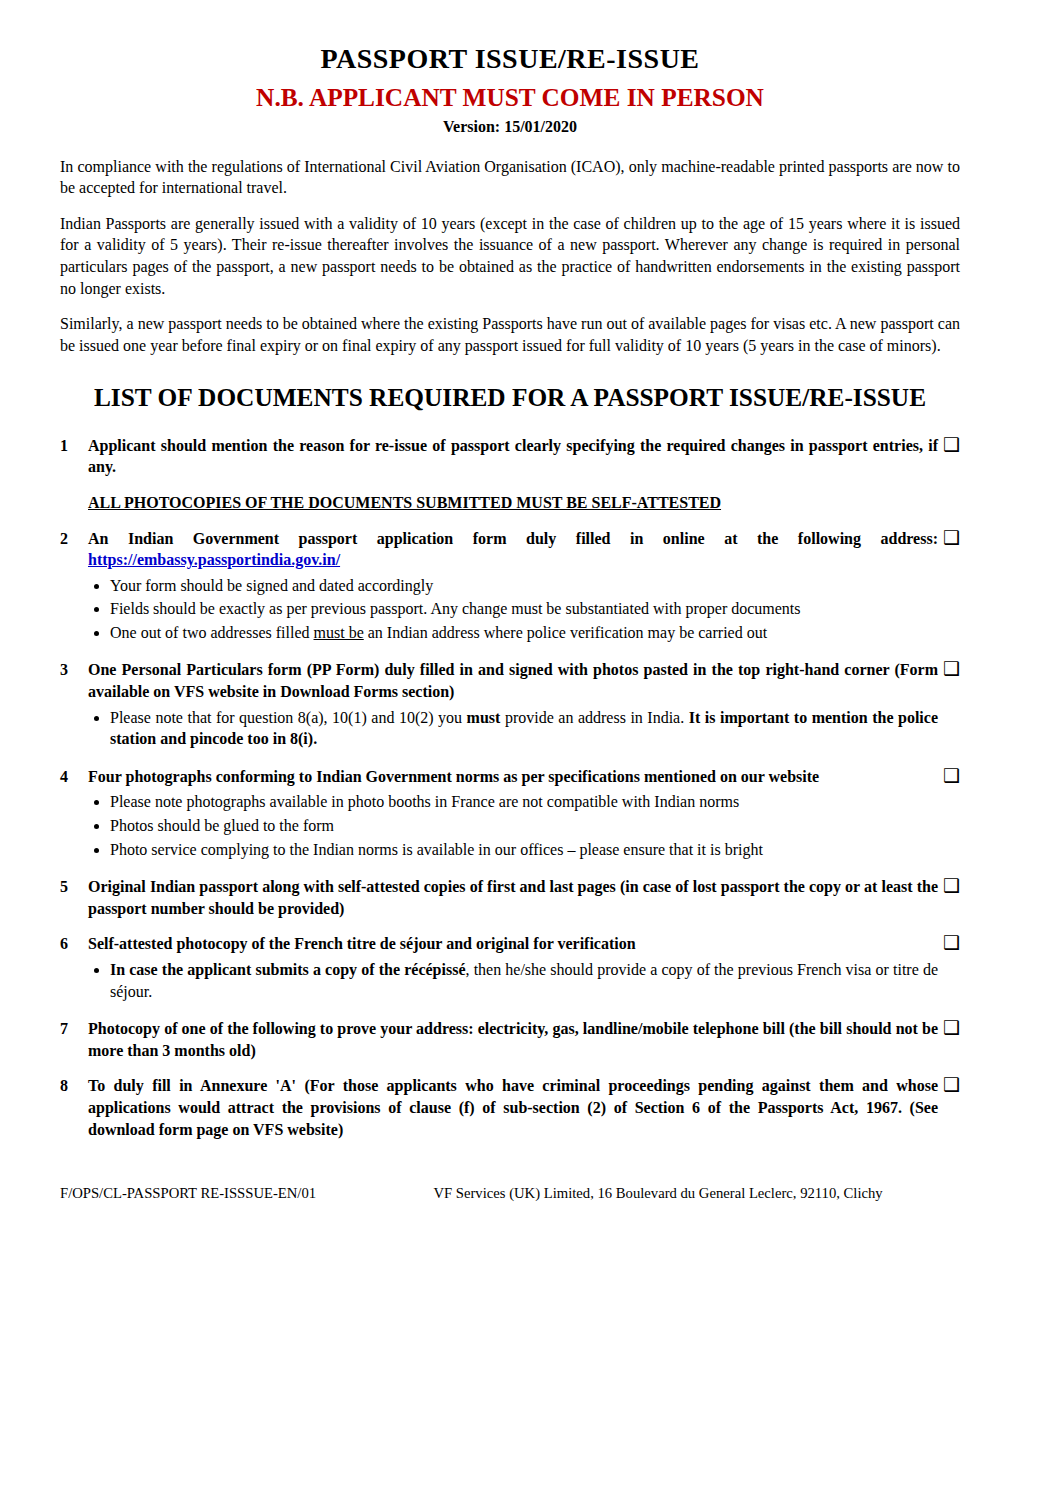PASSPORT ISSUE/RE-ISSUE
N.B. APPLICANT MUST COME IN PERSON
Version: 15/01/2020
In compliance with the regulations of International Civil Aviation Organisation (ICAO), only machine-readable printed passports are now to be accepted for international travel.
Indian Passports are generally issued with a validity of 10 years (except in the case of children up to the age of 15 years where it is issued for a validity of 5 years). Their re-issue thereafter involves the issuance of a new passport. Wherever any change is required in personal particulars pages of the passport, a new passport needs to be obtained as the practice of handwritten endorsements in the existing passport no longer exists.
Similarly, a new passport needs to be obtained where the existing Passports have run out of available pages for visas etc. A new passport can be issued one year before final expiry or on final expiry of any passport issued for full validity of 10 years (5 years in the case of minors).
LIST OF DOCUMENTS REQUIRED FOR A PASSPORT ISSUE/RE-ISSUE
| 1 | Applicant should mention the reason for re-issue of passport clearly specifying the required changes in passport entries, if any. ALL PHOTOCOPIES OF THE DOCUMENTS SUBMITTED MUST BE SELF-ATTESTED | ❑ |
| 2 | An Indian Government passport application form duly filled in online at the following address: https://embassy.passportindia.gov.in/ Your form should be signed and dated accordingly Fields should be exactly as per previous passport. Any change must be substantiated with proper documents One out of two addresses filled must be an Indian address where police verification may be carried out | ❑ |
| 3 | One Personal Particulars form (PP Form) duly filled in and signed with photos pasted in the top right-hand corner (Form available on VFS website in Download Forms section) Please note that for question 8(a), 10(1) and 10(2) you must provide an address in India. It is important to mention the police station and pincode too in 8(i). | ❑ |
| 4 | Four photographs conforming to Indian Government norms as per specifications mentioned on our website Please note photographs available in photo booths in France are not compatible with Indian norms Photos should be glued to the form Photo service complying to the Indian norms is available in our offices – please ensure that it is bright | ❑ |
| 5 | Original Indian passport along with self-attested copies of first and last pages (in case of lost passport the copy or at least the passport number should be provided) | ❑ |
| 6 | Self-attested photocopy of the French titre de séjour and original for verification In case the applicant submits a copy of the récépissé , then he/she should provide a copy of the previous French visa or titre de séjour. | ❑ |
| 7 | Photocopy of one of the following to prove your address: electricity, gas, landline/mobile telephone bill (the bill should not be more than 3 months old) | ❑ |
| 8 | To duly fill in Annexure 'A' (For those applicants who have criminal proceedings pending against them and whose applications would attract the provisions of clause (f) of sub-section (2) of Section 6 of the Passports Act, 1967. (See download form page on VFS website) | ❑ |
F/OPS/CL-PASSPORT RE-ISSSUE-EN/01
VF Services (UK) Limited, 16 Boulevard du General Leclerc, 92110, Clichy